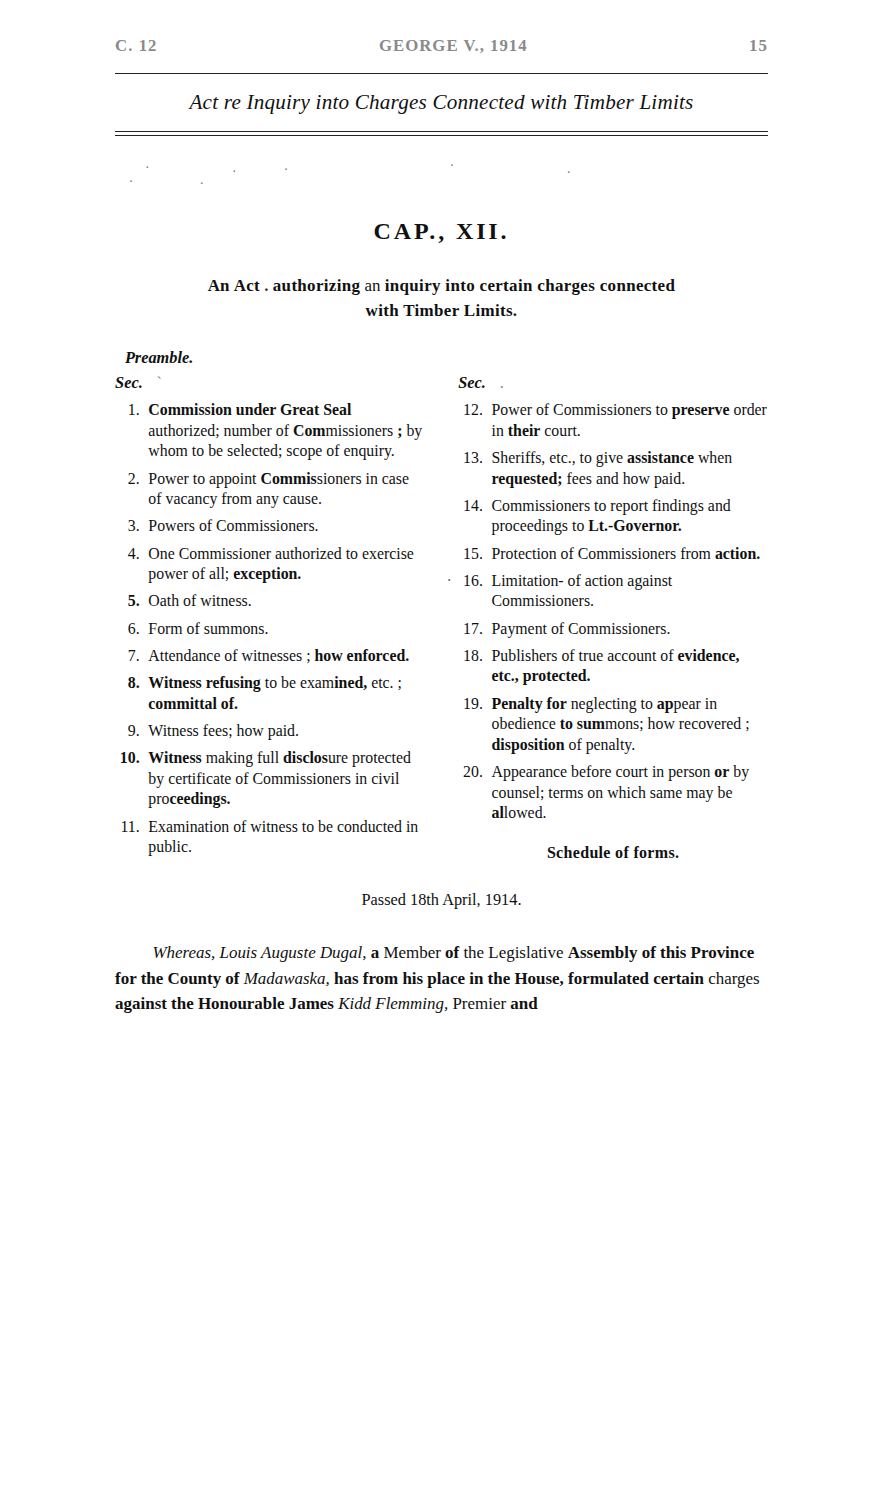C. 12 GEORGE V., 1914 15
Act re Inquiry into Charges Connected with Timber Limits
· · · · · · ·
CAP., XII.
An Act . authorizing an inquiry into certain charges connected
with Timber Limits.
Preamble.
Sec. `
1. Commission under Great Seal authorized; number of Commissioners ; by whom to be selected; scope of enquiry.
2. Power to appoint Commissioners in case of vacancy from any cause.
3. Powers of Commissioners.
4. One Commissioner authorized to exercise power of all; exception.
5. Oath of witness.
6. Form of summons.
7. Attendance of witnesses ; how enforced.
8. Witness refusing to be examined, etc. ; committal of.
9. Witness fees; how paid.
10. Witness making full disclosure protected by certificate of Commissioners in civil proceedings.
11. Examination of witness to be conducted in public.
Sec. .
12. Power of Commissioners to preserve order in their court.
13. Sheriffs, etc., to give assistance when requested; fees and how paid.
14. Commissioners to report findings and proceedings to Lt.-Governor.
15. Protection of Commissioners from action.
·16. Limitation- of action against Commissioners.
17. Payment of Commissioners.
18. Publishers of true account of evidence, etc., protected.
19. Penalty for neglecting to appear in obedience to summons; how recovered ; dispo sition of penalty.
20. Appearance before court in person or by counsel; terms on which same may be allowed.
Schedule of forms.
Passed 18th April, 1914.
Whereas, Louis Auguste Dugal, a Member of the Legislative Assembly of this Province for the County of Mada waska, has from his place in the House, formulated certain charges against the Honourable James Kidd Flemming, Premier and